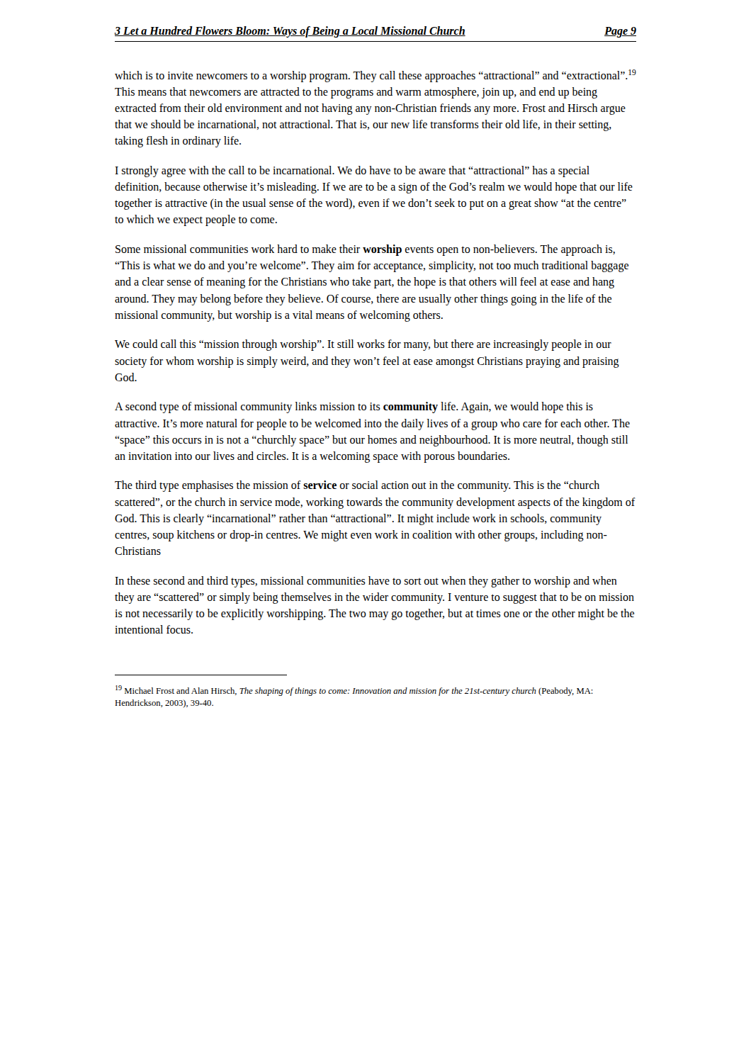3 Let a Hundred Flowers Bloom: Ways of Being a Local Missional Church Page 9
which is to invite newcomers to a worship program. They call these approaches “attractional” and “extractional”.19 This means that newcomers are attracted to the programs and warm atmosphere, join up, and end up being extracted from their old environment and not having any non-Christian friends any more. Frost and Hirsch argue that we should be incarnational, not attractional. That is, our new life transforms their old life, in their setting, taking flesh in ordinary life.
I strongly agree with the call to be incarnational. We do have to be aware that “attractional” has a special definition, because otherwise it’s misleading. If we are to be a sign of the God’s realm we would hope that our life together is attractive (in the usual sense of the word), even if we don’t seek to put on a great show “at the centre” to which we expect people to come.
Some missional communities work hard to make their worship events open to non-believers. The approach is, “This is what we do and you’re welcome”. They aim for acceptance, simplicity, not too much traditional baggage and a clear sense of meaning for the Christians who take part, the hope is that others will feel at ease and hang around. They may belong before they believe. Of course, there are usually other things going in the life of the missional community, but worship is a vital means of welcoming others.
We could call this “mission through worship”. It still works for many, but there are increasingly people in our society for whom worship is simply weird, and they won’t feel at ease amongst Christians praying and praising God.
A second type of missional community links mission to its community life. Again, we would hope this is attractive. It’s more natural for people to be welcomed into the daily lives of a group who care for each other. The “space” this occurs in is not a “churchly space” but our homes and neighbourhood. It is more neutral, though still an invitation into our lives and circles. It is a welcoming space with porous boundaries.
The third type emphasises the mission of service or social action out in the community. This is the “church scattered”, or the church in service mode, working towards the community development aspects of the kingdom of God. This is clearly “incarnational” rather than “attractional”. It might include work in schools, community centres, soup kitchens or drop-in centres. We might even work in coalition with other groups, including non-Christians
In these second and third types, missional communities have to sort out when they gather to worship and when they are “scattered” or simply being themselves in the wider community. I venture to suggest that to be on mission is not necessarily to be explicitly worshipping. The two may go together, but at times one or the other might be the intentional focus.
19 Michael Frost and Alan Hirsch, The shaping of things to come: Innovation and mission for the 21st-century church (Peabody, MA: Hendrickson, 2003), 39-40.